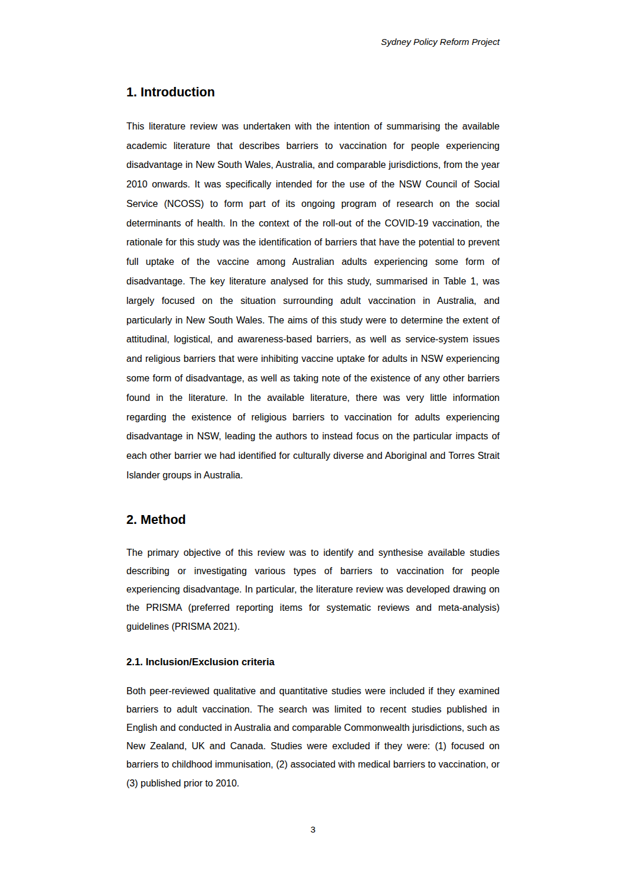Sydney Policy Reform Project
1. Introduction
This literature review was undertaken with the intention of summarising the available academic literature that describes barriers to vaccination for people experiencing disadvantage in New South Wales, Australia, and comparable jurisdictions, from the year 2010 onwards. It was specifically intended for the use of the NSW Council of Social Service (NCOSS) to form part of its ongoing program of research on the social determinants of health. In the context of the roll-out of the COVID-19 vaccination, the rationale for this study was the identification of barriers that have the potential to prevent full uptake of the vaccine among Australian adults experiencing some form of disadvantage. The key literature analysed for this study, summarised in Table 1, was largely focused on the situation surrounding adult vaccination in Australia, and particularly in New South Wales. The aims of this study were to determine the extent of attitudinal, logistical, and awareness-based barriers, as well as service-system issues and religious barriers that were inhibiting vaccine uptake for adults in NSW experiencing some form of disadvantage, as well as taking note of the existence of any other barriers found in the literature. In the available literature, there was very little information regarding the existence of religious barriers to vaccination for adults experiencing disadvantage in NSW, leading the authors to instead focus on the particular impacts of each other barrier we had identified for culturally diverse and Aboriginal and Torres Strait Islander groups in Australia.
2. Method
The primary objective of this review was to identify and synthesise available studies describing or investigating various types of barriers to vaccination for people experiencing disadvantage. In particular, the literature review was developed drawing on the PRISMA (preferred reporting items for systematic reviews and meta-analysis) guidelines (PRISMA 2021).
2.1. Inclusion/Exclusion criteria
Both peer-reviewed qualitative and quantitative studies were included if they examined barriers to adult vaccination. The search was limited to recent studies published in English and conducted in Australia and comparable Commonwealth jurisdictions, such as New Zealand, UK and Canada. Studies were excluded if they were: (1) focused on barriers to childhood immunisation, (2) associated with medical barriers to vaccination, or (3) published prior to 2010.
3